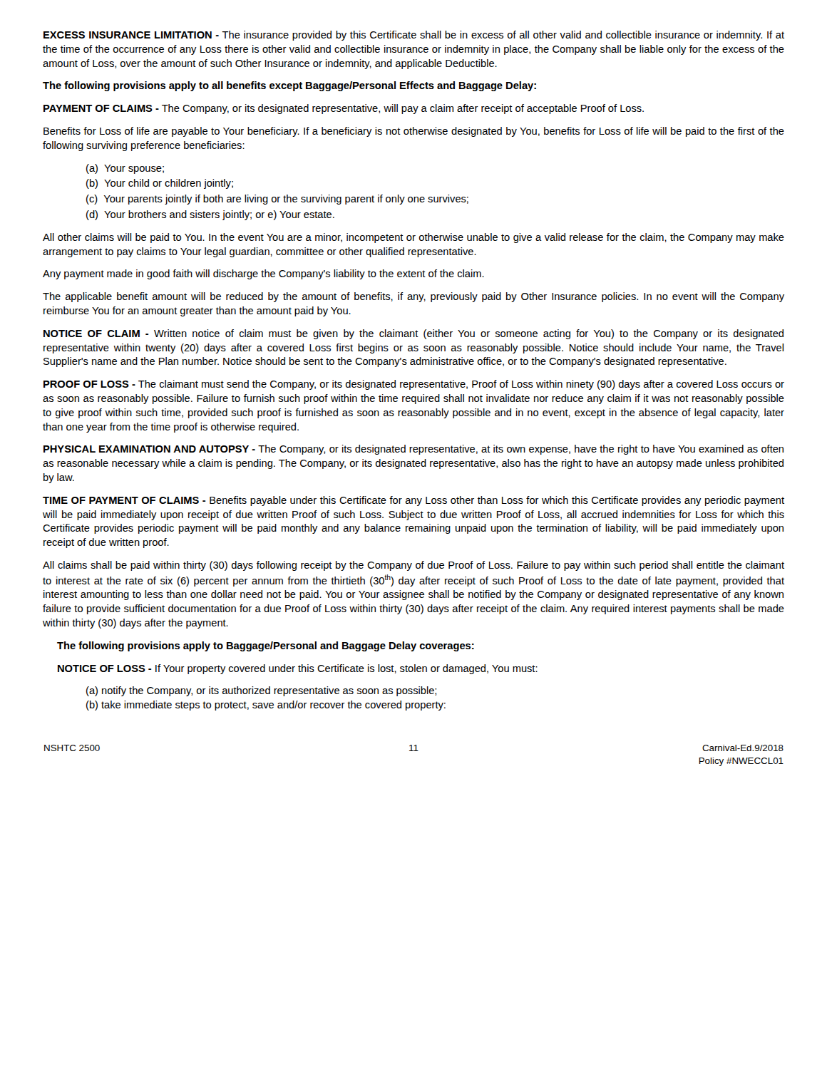EXCESS INSURANCE LIMITATION - The insurance provided by this Certificate shall be in excess of all other valid and collectible insurance or indemnity. If at the time of the occurrence of any Loss there is other valid and collectible insurance or indemnity in place, the Company shall be liable only for the excess of the amount of Loss, over the amount of such Other Insurance or indemnity, and applicable Deductible.
The following provisions apply to all benefits except Baggage/Personal Effects and Baggage Delay:
PAYMENT OF CLAIMS - The Company, or its designated representative, will pay a claim after receipt of acceptable Proof of Loss.
Benefits for Loss of life are payable to Your beneficiary. If a beneficiary is not otherwise designated by You, benefits for Loss of life will be paid to the first of the following surviving preference beneficiaries:
(a) Your spouse;
(b) Your child or children jointly;
(c) Your parents jointly if both are living or the surviving parent if only one survives;
(d) Your brothers and sisters jointly; or e) Your estate.
All other claims will be paid to You. In the event You are a minor, incompetent or otherwise unable to give a valid release for the claim, the Company may make arrangement to pay claims to Your legal guardian, committee or other qualified representative.
Any payment made in good faith will discharge the Company's liability to the extent of the claim.
The applicable benefit amount will be reduced by the amount of benefits, if any, previously paid by Other Insurance policies. In no event will the Company reimburse You for an amount greater than the amount paid by You.
NOTICE OF CLAIM - Written notice of claim must be given by the claimant (either You or someone acting for You) to the Company or its designated representative within twenty (20) days after a covered Loss first begins or as soon as reasonably possible. Notice should include Your name, the Travel Supplier's name and the Plan number. Notice should be sent to the Company's administrative office, or to the Company's designated representative.
PROOF OF LOSS - The claimant must send the Company, or its designated representative, Proof of Loss within ninety (90) days after a covered Loss occurs or as soon as reasonably possible. Failure to furnish such proof within the time required shall not invalidate nor reduce any claim if it was not reasonably possible to give proof within such time, provided such proof is furnished as soon as reasonably possible and in no event, except in the absence of legal capacity, later than one year from the time proof is otherwise required.
PHYSICAL EXAMINATION AND AUTOPSY - The Company, or its designated representative, at its own expense, have the right to have You examined as often as reasonable necessary while a claim is pending. The Company, or its designated representative, also has the right to have an autopsy made unless prohibited by law.
TIME OF PAYMENT OF CLAIMS - Benefits payable under this Certificate for any Loss other than Loss for which this Certificate provides any periodic payment will be paid immediately upon receipt of due written Proof of such Loss. Subject to due written Proof of Loss, all accrued indemnities for Loss for which this Certificate provides periodic payment will be paid monthly and any balance remaining unpaid upon the termination of liability, will be paid immediately upon receipt of due written proof.
All claims shall be paid within thirty (30) days following receipt by the Company of due Proof of Loss. Failure to pay within such period shall entitle the claimant to interest at the rate of six (6) percent per annum from the thirtieth (30th) day after receipt of such Proof of Loss to the date of late payment, provided that interest amounting to less than one dollar need not be paid. You or Your assignee shall be notified by the Company or designated representative of any known failure to provide sufficient documentation for a due Proof of Loss within thirty (30) days after receipt of the claim. Any required interest payments shall be made within thirty (30) days after the payment.
The following provisions apply to Baggage/Personal and Baggage Delay coverages:
NOTICE OF LOSS - If Your property covered under this Certificate is lost, stolen or damaged, You must:
(a) notify the Company, or its authorized representative as soon as possible;
(b) take immediate steps to protect, save and/or recover the covered property:
| NSHTC 2500 | 11 | Carnival-Ed.9/2018 Policy #NWECCL01 |